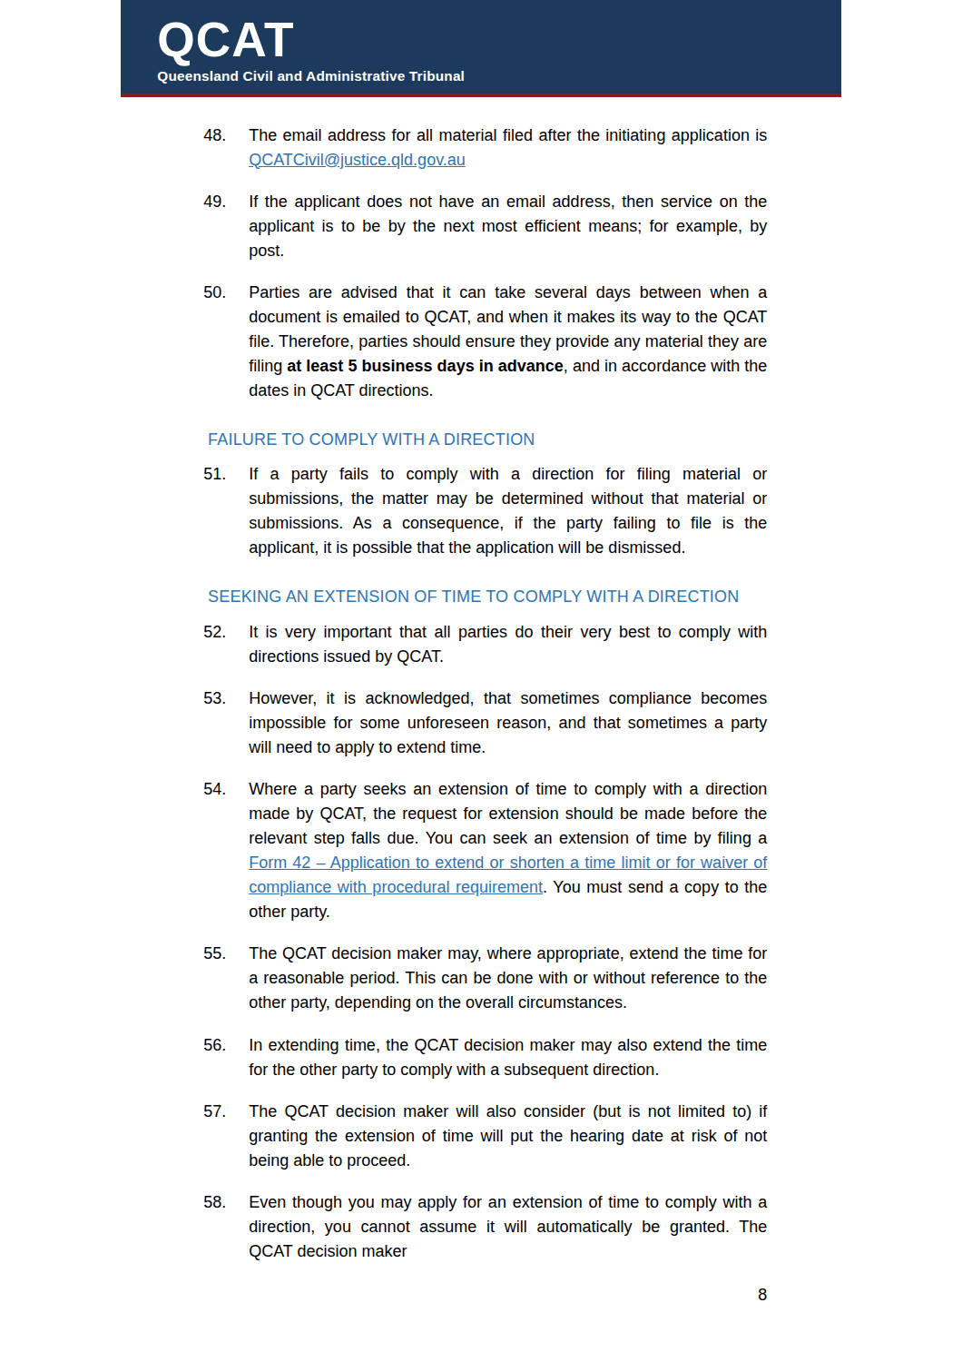QCAT
Queensland Civil and Administrative Tribunal
48. The email address for all material filed after the initiating application is QCATCivil@justice.qld.gov.au
49. If the applicant does not have an email address, then service on the applicant is to be by the next most efficient means; for example, by post.
50. Parties are advised that it can take several days between when a document is emailed to QCAT, and when it makes its way to the QCAT file. Therefore, parties should ensure they provide any material they are filing at least 5 business days in advance, and in accordance with the dates in QCAT directions.
FAILURE TO COMPLY WITH A DIRECTION
51. If a party fails to comply with a direction for filing material or submissions, the matter may be determined without that material or submissions. As a consequence, if the party failing to file is the applicant, it is possible that the application will be dismissed.
SEEKING AN EXTENSION OF TIME TO COMPLY WITH A DIRECTION
52. It is very important that all parties do their very best to comply with directions issued by QCAT.
53. However, it is acknowledged, that sometimes compliance becomes impossible for some unforeseen reason, and that sometimes a party will need to apply to extend time.
54. Where a party seeks an extension of time to comply with a direction made by QCAT, the request for extension should be made before the relevant step falls due. You can seek an extension of time by filing a Form 42 – Application to extend or shorten a time limit or for waiver of compliance with procedural requirement. You must send a copy to the other party.
55. The QCAT decision maker may, where appropriate, extend the time for a reasonable period. This can be done with or without reference to the other party, depending on the overall circumstances.
56. In extending time, the QCAT decision maker may also extend the time for the other party to comply with a subsequent direction.
57. The QCAT decision maker will also consider (but is not limited to) if granting the extension of time will put the hearing date at risk of not being able to proceed.
58. Even though you may apply for an extension of time to comply with a direction, you cannot assume it will automatically be granted. The QCAT decision maker
8